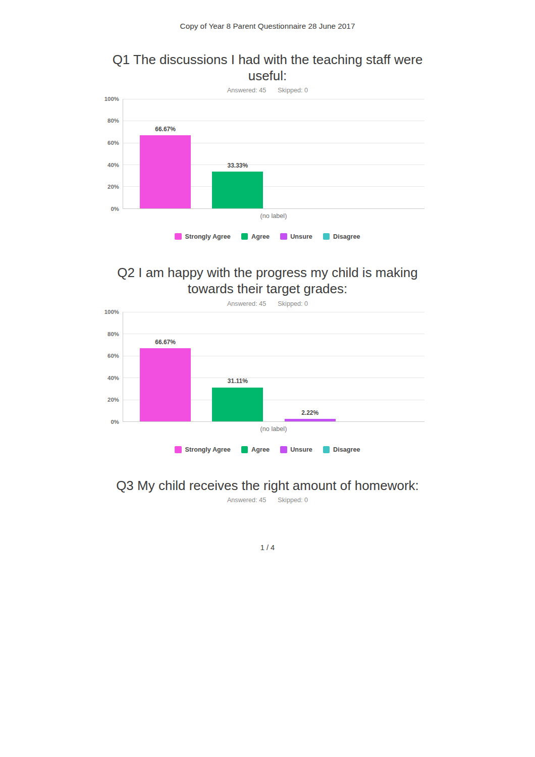Copy of Year 8 Parent Questionnaire 28 June 2017
Q1 The discussions I had with the teaching staff were useful:
Answered: 45 Skipped: 0
100%
80%
60%
40%
20%
0%
66.67%
33.33%
(no label)
Strongly Agree Agree Unsure Disagree
Q2 I am happy with the progress my child is making towards their target grades:
Answered: 45 Skipped: 0
100%
80%
60%
40%
20%
0%
66.67%
31.11%
2.22%
(no label)
Strongly Agree Agree Unsure Disagree
Q3 My child receives the right amount of homework:
Answered: 45 Skipped: 0
1 / 4